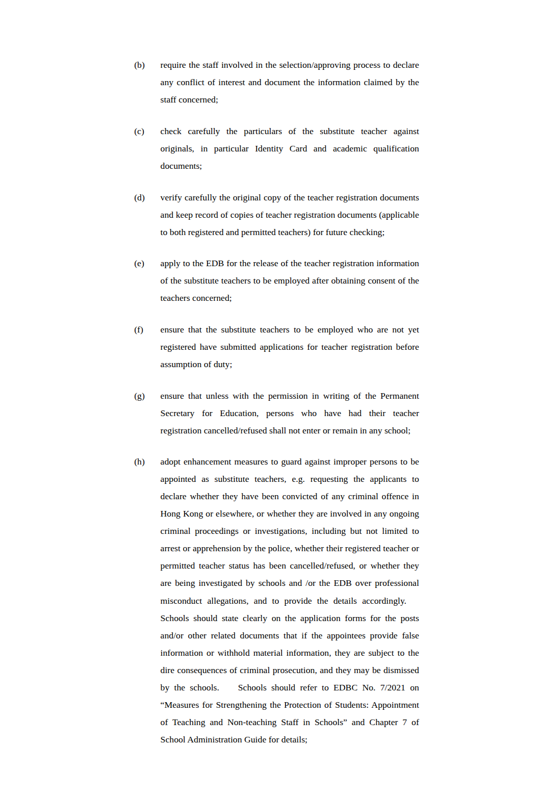(b) require the staff involved in the selection/approving process to declare any conflict of interest and document the information claimed by the staff concerned;
(c) check carefully the particulars of the substitute teacher against originals, in particular Identity Card and academic qualification documents;
(d) verify carefully the original copy of the teacher registration documents and keep record of copies of teacher registration documents (applicable to both registered and permitted teachers) for future checking;
(e) apply to the EDB for the release of the teacher registration information of the substitute teachers to be employed after obtaining consent of the teachers concerned;
(f) ensure that the substitute teachers to be employed who are not yet registered have submitted applications for teacher registration before assumption of duty;
(g) ensure that unless with the permission in writing of the Permanent Secretary for Education, persons who have had their teacher registration cancelled/refused shall not enter or remain in any school;
(h) adopt enhancement measures to guard against improper persons to be appointed as substitute teachers, e.g. requesting the applicants to declare whether they have been convicted of any criminal offence in Hong Kong or elsewhere, or whether they are involved in any ongoing criminal proceedings or investigations, including but not limited to arrest or apprehension by the police, whether their registered teacher or permitted teacher status has been cancelled/refused, or whether they are being investigated by schools and /or the EDB over professional misconduct allegations, and to provide the details accordingly. Schools should state clearly on the application forms for the posts and/or other related documents that if the appointees provide false information or withhold material information, they are subject to the dire consequences of criminal prosecution, and they may be dismissed by the schools. Schools should refer to EDBC No. 7/2021 on “Measures for Strengthening the Protection of Students: Appointment of Teaching and Non-teaching Staff in Schools” and Chapter 7 of School Administration Guide for details;